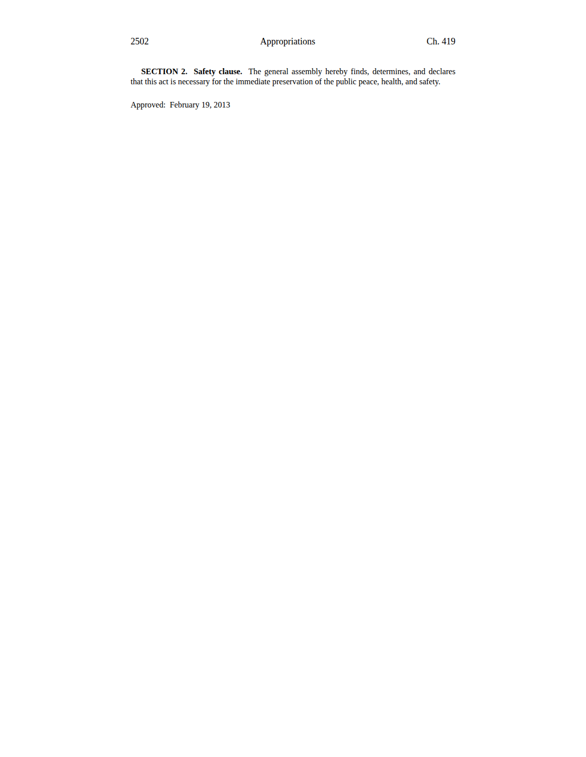2502 Appropriations Ch. 419
SECTION 2. Safety clause. The general assembly hereby finds, determines, and declares that this act is necessary for the immediate preservation of the public peace, health, and safety.
Approved: February 19, 2013